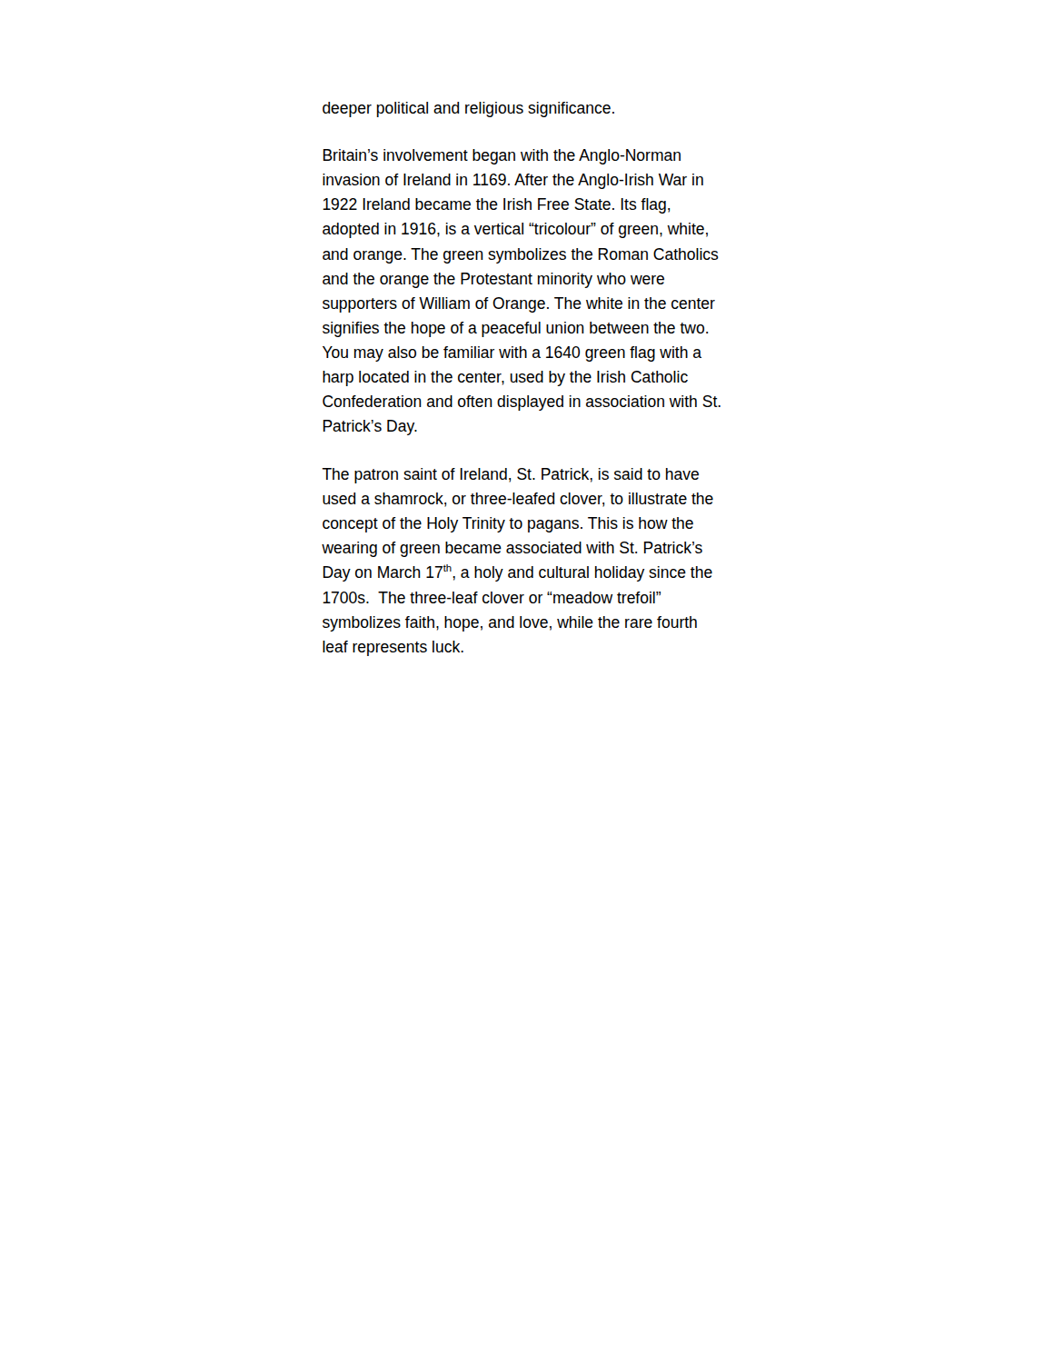deeper political and religious significance.
Britain’s involvement began with the Anglo-Norman invasion of Ireland in 1169. After the Anglo-Irish War in 1922 Ireland became the Irish Free State. Its flag, adopted in 1916, is a vertical “tricolour” of green, white, and orange. The green symbolizes the Roman Catholics and the orange the Protestant minority who were supporters of William of Orange. The white in the center signifies the hope of a peaceful union between the two. You may also be familiar with a 1640 green flag with a harp located in the center, used by the Irish Catholic Confederation and often displayed in association with St. Patrick’s Day.
The patron saint of Ireland, St. Patrick, is said to have used a shamrock, or three-leafed clover, to illustrate the concept of the Holy Trinity to pagans. This is how the wearing of green became associated with St. Patrick’s Day on March 17th, a holy and cultural holiday since the 1700s. The three-leaf clover or “meadow trefoil” symbolizes faith, hope, and love, while the rare fourth leaf represents luck.